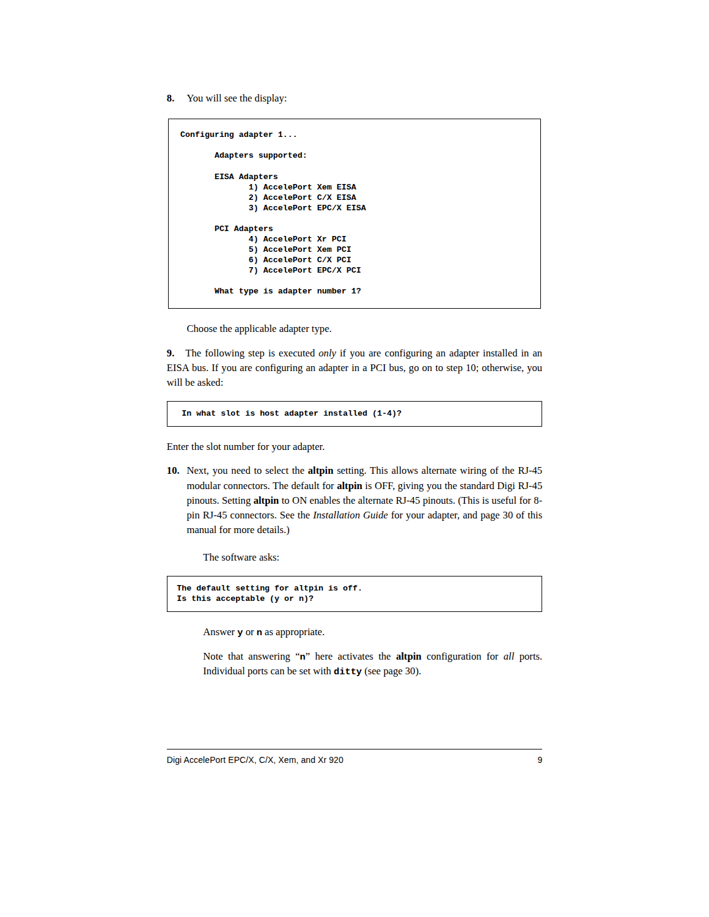8.
You will see the display:
Configuring adapter 1... Adapters supported: EISA Adapters 1) AccelePort Xem EISA 2) AccelePort C/X EISA 3) AccelePort EPC/X EISA PCI Adapters 4) AccelePort Xr PCI 5) AccelePort Xem PCI 6) AccelePort C/X PCI 7) AccelePort EPC/X PCI What type is adapter number 1?
Choose the applicable adapter type.
9. The following step is executed only if you are configuring an adapter installed in an EISA bus. If you are configuring an adapter in a PCI bus, go on to step 10; otherwise, you will be asked:
In what slot is host adapter installed (1-4)?
Enter the slot number for your adapter.
10.
Next, you need to select the altpin setting. This allows alternate wiring of the RJ-45 modular connectors. The default for altpin is OFF, giving you the standard Digi RJ-45 pinouts. Setting altpin to ON enables the alternate RJ-45 pinouts. (This is useful for 8-pin RJ-45 connectors. See the Installation Guide for your adapter, and page 30 of this manual for more details.)
The software asks:
The default setting for altpin is off. Is this acceptable (y or n)?
Answer y or n as appropriate.
Note that answering “n” here activates the altpin configuration for all ports. Individual ports can be set with ditty (see page 30).
Digi AccelePort EPC/X, C/X, Xem, and Xr 920 9